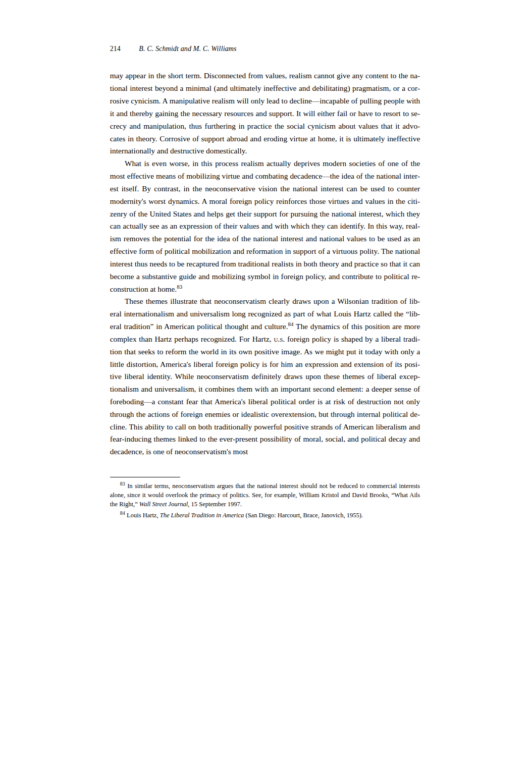214 B. C. Schmidt and M. C. Williams
may appear in the short term. Disconnected from values, realism cannot give any content to the national interest beyond a minimal (and ultimately ineffective and debilitating) pragmatism, or a corrosive cynicism. A manipulative realism will only lead to decline—incapable of pulling people with it and thereby gaining the necessary resources and support. It will either fail or have to resort to secrecy and manipulation, thus furthering in practice the social cynicism about values that it advocates in theory. Corrosive of support abroad and eroding virtue at home, it is ultimately ineffective internationally and destructive domestically.
What is even worse, in this process realism actually deprives modern societies of one of the most effective means of mobilizing virtue and combating decadence—the idea of the national interest itself. By contrast, in the neoconservative vision the national interest can be used to counter modernity's worst dynamics. A moral foreign policy reinforces those virtues and values in the citizenry of the United States and helps get their support for pursuing the national interest, which they can actually see as an expression of their values and with which they can identify. In this way, realism removes the potential for the idea of the national interest and national values to be used as an effective form of political mobilization and reformation in support of a virtuous polity. The national interest thus needs to be recaptured from traditional realists in both theory and practice so that it can become a substantive guide and mobilizing symbol in foreign policy, and contribute to political reconstruction at home.83
These themes illustrate that neoconservatism clearly draws upon a Wilsonian tradition of liberal internationalism and universalism long recognized as part of what Louis Hartz called the “liberal tradition” in American political thought and culture.84 The dynamics of this position are more complex than Hartz perhaps recognized. For Hartz, u.s. foreign policy is shaped by a liberal tradition that seeks to reform the world in its own positive image. As we might put it today with only a little distortion, America's liberal foreign policy is for him an expression and extension of its positive liberal identity. While neoconservatism definitely draws upon these themes of liberal exceptionalism and universalism, it combines them with an important second element: a deeper sense of foreboding—a constant fear that America's liberal political order is at risk of destruction not only through the actions of foreign enemies or idealistic overextension, but through internal political decline. This ability to call on both traditionally powerful positive strands of American liberalism and fear-inducing themes linked to the ever-present possibility of moral, social, and political decay and decadence, is one of neoconservatism's most
83 In similar terms, neoconservatism argues that the national interest should not be reduced to commercial interests alone, since it would overlook the primacy of politics. See, for example, William Kristol and David Brooks, “What Ails the Right,” Wall Street Journal, 15 September 1997.
84 Louis Hartz, The Liberal Tradition in America (San Diego: Harcourt, Brace, Janovich, 1955).